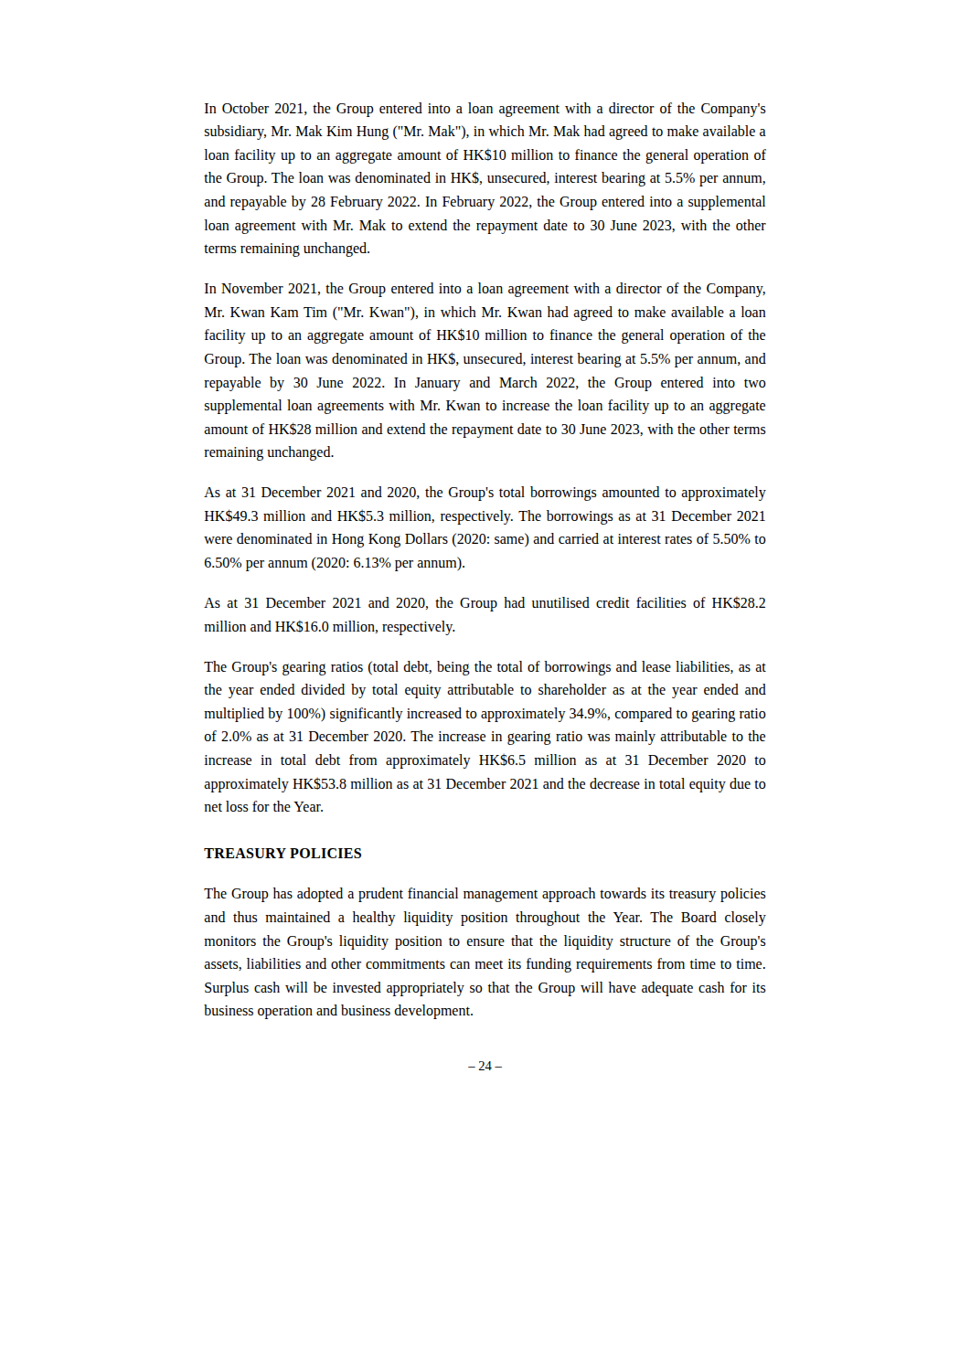In October 2021, the Group entered into a loan agreement with a director of the Company's subsidiary, Mr. Mak Kim Hung ("Mr. Mak"), in which Mr. Mak had agreed to make available a loan facility up to an aggregate amount of HK$10 million to finance the general operation of the Group. The loan was denominated in HK$, unsecured, interest bearing at 5.5% per annum, and repayable by 28 February 2022. In February 2022, the Group entered into a supplemental loan agreement with Mr. Mak to extend the repayment date to 30 June 2023, with the other terms remaining unchanged.
In November 2021, the Group entered into a loan agreement with a director of the Company, Mr. Kwan Kam Tim ("Mr. Kwan"), in which Mr. Kwan had agreed to make available a loan facility up to an aggregate amount of HK$10 million to finance the general operation of the Group. The loan was denominated in HK$, unsecured, interest bearing at 5.5% per annum, and repayable by 30 June 2022. In January and March 2022, the Group entered into two supplemental loan agreements with Mr. Kwan to increase the loan facility up to an aggregate amount of HK$28 million and extend the repayment date to 30 June 2023, with the other terms remaining unchanged.
As at 31 December 2021 and 2020, the Group's total borrowings amounted to approximately HK$49.3 million and HK$5.3 million, respectively. The borrowings as at 31 December 2021 were denominated in Hong Kong Dollars (2020: same) and carried at interest rates of 5.50% to 6.50% per annum (2020: 6.13% per annum).
As at 31 December 2021 and 2020, the Group had unutilised credit facilities of HK$28.2 million and HK$16.0 million, respectively.
The Group's gearing ratios (total debt, being the total of borrowings and lease liabilities, as at the year ended divided by total equity attributable to shareholder as at the year ended and multiplied by 100%) significantly increased to approximately 34.9%, compared to gearing ratio of 2.0% as at 31 December 2020. The increase in gearing ratio was mainly attributable to the increase in total debt from approximately HK$6.5 million as at 31 December 2020 to approximately HK$53.8 million as at 31 December 2021 and the decrease in total equity due to net loss for the Year.
Treasury Policies
The Group has adopted a prudent financial management approach towards its treasury policies and thus maintained a healthy liquidity position throughout the Year. The Board closely monitors the Group's liquidity position to ensure that the liquidity structure of the Group's assets, liabilities and other commitments can meet its funding requirements from time to time. Surplus cash will be invested appropriately so that the Group will have adequate cash for its business operation and business development.
– 24 –